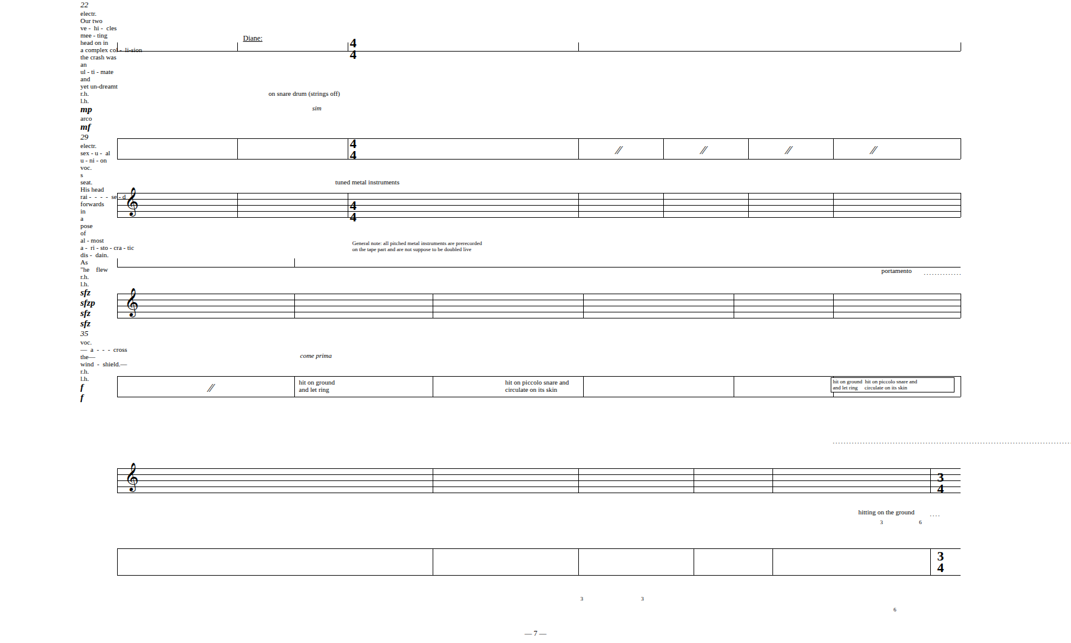22
Diane:
electr.
4
4
Our two
ve - hi - cles
mee - ting
head on in
a complex col - li-sion
the crash was
an
ul - ti - mate
and
yet un-dreamt
r.h.
l.h.
4
4
on snare drum (strings off)
sim
mp
∕∕
∕∕
∕∕
∕∕
arco
𝄞
4
4
tuned metal instruments
mf
General note: all pitched metal instruments are prerecorded
on the tape part and are not suppose to be doubled live
29
electr.
sex - u - al
u - ni - on
portamento
..............
voc.
𝄞
s
seat.
His head
rai - - - - se - d
forwards
in
a
pose
of
al - most
a - ri - sto - cra - tic
dis - dain.
As
"he flew
r.h.
l.h.
∕∕
come prima
hit on ground
and let ring
hit on piccolo snare and
circulate on its skin
hit on ground hit on piccolo snare and
and let ring circulate on its skin
sfz
sfzp
sfz
sfz
.................................................................................................
35
voc.
𝄞
3
4
— a - - - cross
the—
wind - shield.—
r.h.
l.h.
3
4
f
f
hitting on the ground
....
3
6
3
3
6
— 7 —